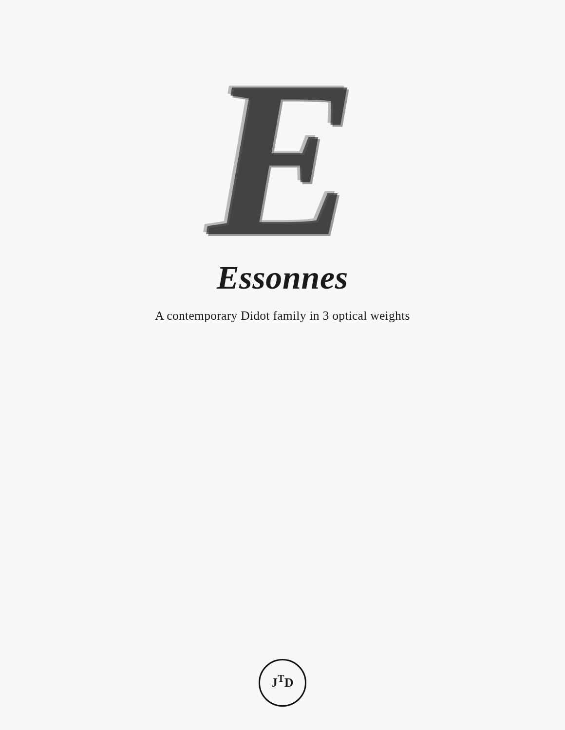E E E
Essonnes
A contemporary Didot family in 3 optical weights
JTD